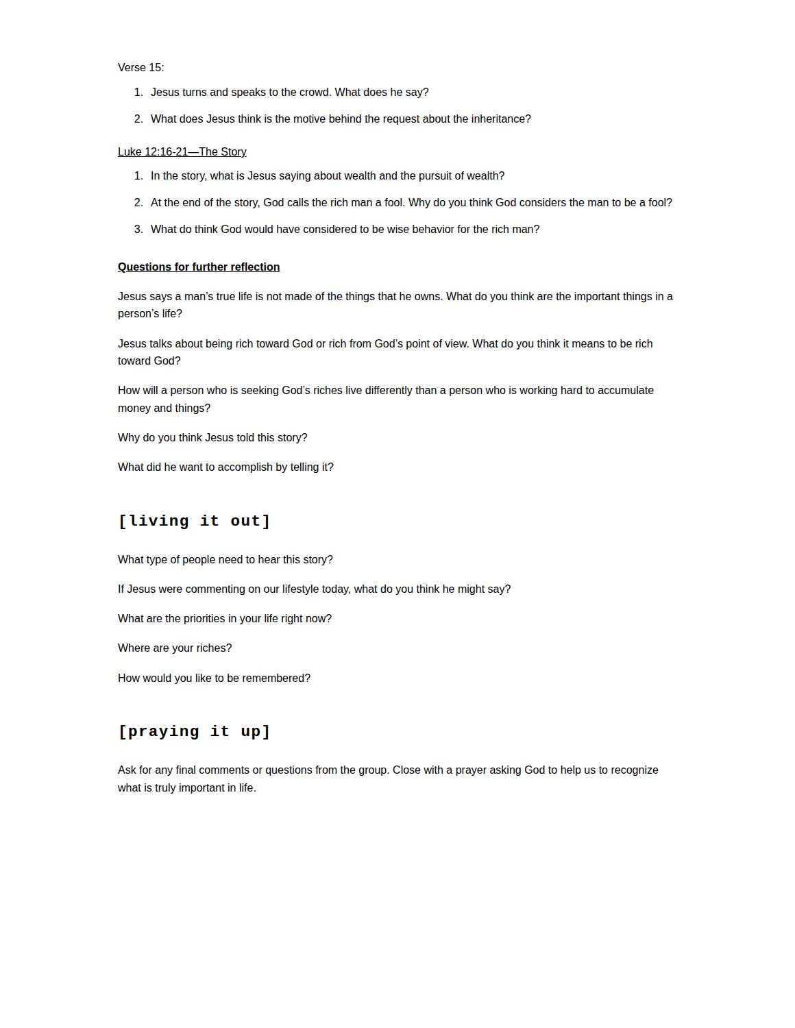Verse 15:
Jesus turns and speaks to the crowd. What does he say?
What does Jesus think is the motive behind the request about the inheritance?
Luke 12:16-21—The Story
In the story, what is Jesus saying about wealth and the pursuit of wealth?
At the end of the story, God calls the rich man a fool. Why do you think God considers the man to be a fool?
What do think God would have considered to be wise behavior for the rich man?
Questions for further reflection
Jesus says a man’s true life is not made of the things that he owns. What do you think are the important things in a person’s life?
Jesus talks about being rich toward God or rich from God’s point of view. What do you think it means to be rich toward God?
How will a person who is seeking God’s riches live differently than a person who is working hard to accumulate money and things?
Why do you think Jesus told this story?
What did he want to accomplish by telling it?
[living it out]
What type of people need to hear this story?
If Jesus were commenting on our lifestyle today, what do you think he might say?
What are the priorities in your life right now?
Where are your riches?
How would you like to be remembered?
[praying it up]
Ask for any final comments or questions from the group. Close with a prayer asking God to help us to recognize what is truly important in life.